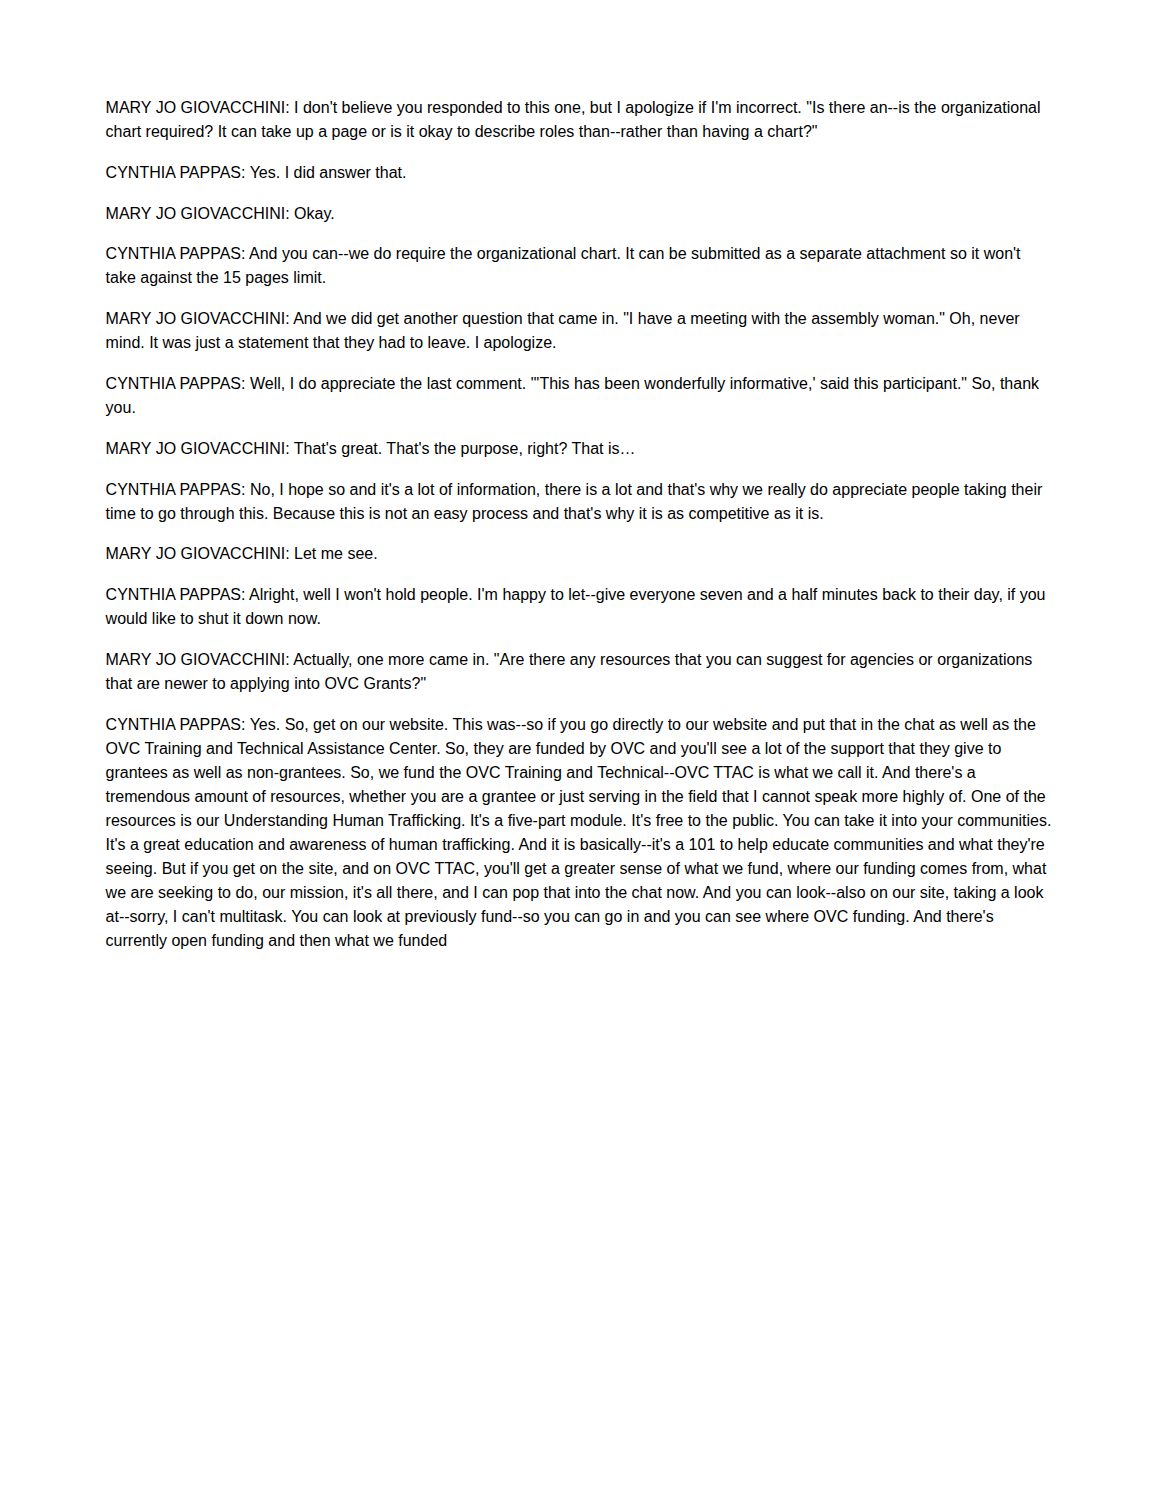MARY JO GIOVACCHINI: I don't believe you responded to this one, but I apologize if I'm incorrect. "Is there an--is the organizational chart required? It can take up a page or is it okay to describe roles than--rather than having a chart?"
CYNTHIA PAPPAS: Yes. I did answer that.
MARY JO GIOVACCHINI: Okay.
CYNTHIA PAPPAS: And you can--we do require the organizational chart. It can be submitted as a separate attachment so it won't take against the 15 pages limit.
MARY JO GIOVACCHINI: And we did get another question that came in. "I have a meeting with the assembly woman." Oh, never mind. It was just a statement that they had to leave. I apologize.
CYNTHIA PAPPAS: Well, I do appreciate the last comment. "'This has been wonderfully informative,' said this participant." So, thank you.
MARY JO GIOVACCHINI: That's great. That's the purpose, right? That is…
CYNTHIA PAPPAS: No, I hope so and it's a lot of information, there is a lot and that's why we really do appreciate people taking their time to go through this. Because this is not an easy process and that's why it is as competitive as it is.
MARY JO GIOVACCHINI: Let me see.
CYNTHIA PAPPAS: Alright, well I won't hold people. I'm happy to let--give everyone seven and a half minutes back to their day, if you would like to shut it down now.
MARY JO GIOVACCHINI: Actually, one more came in. "Are there any resources that you can suggest for agencies or organizations that are newer to applying into OVC Grants?"
CYNTHIA PAPPAS: Yes. So, get on our website. This was--so if you go directly to our website and put that in the chat as well as the OVC Training and Technical Assistance Center. So, they are funded by OVC and you'll see a lot of the support that they give to grantees as well as non-grantees. So, we fund the OVC Training and Technical--OVC TTAC is what we call it. And there's a tremendous amount of resources, whether you are a grantee or just serving in the field that I cannot speak more highly of. One of the resources is our Understanding Human Trafficking. It's a five-part module. It's free to the public. You can take it into your communities. It's a great education and awareness of human trafficking. And it is basically--it's a 101 to help educate communities and what they're seeing. But if you get on the site, and on OVC TTAC, you'll get a greater sense of what we fund, where our funding comes from, what we are seeking to do, our mission, it's all there, and I can pop that into the chat now. And you can look--also on our site, taking a look at--sorry, I can't multitask. You can look at previously fund--so you can go in and you can see where OVC funding. And there's currently open funding and then what we funded